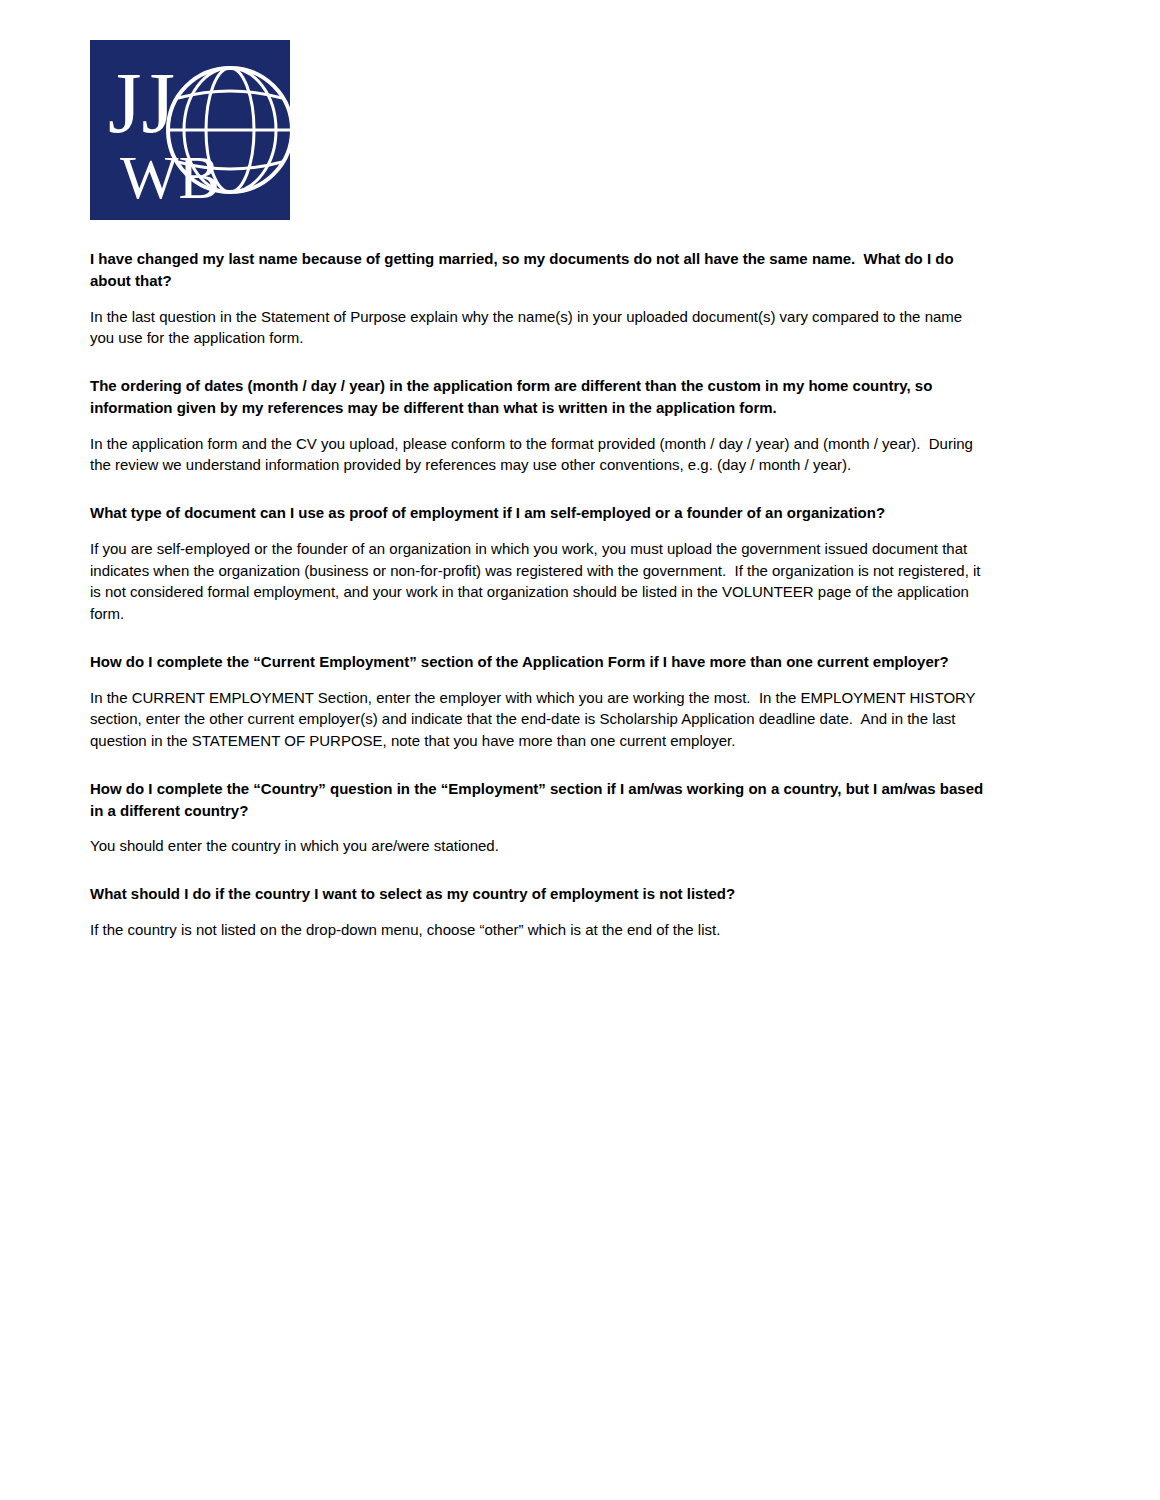JJ WB globe logo JJ WB
I have changed my last name because of getting married, so my documents do not all have the same name. What do I do about that?
In the last question in the Statement of Purpose explain why the name(s) in your uploaded document(s) vary compared to the name you use for the application form.
The ordering of dates (month / day / year) in the application form are different than the custom in my home country, so information given by my references may be different than what is written in the application form.
In the application form and the CV you upload, please conform to the format provided (month / day / year) and (month / year). During the review we understand information provided by references may use other conventions, e.g. (day / month / year).
What type of document can I use as proof of employment if I am self-employed or a founder of an organization?
If you are self-employed or the founder of an organization in which you work, you must upload the government issued document that indicates when the organization (business or non-for-profit) was registered with the government. If the organization is not registered, it is not considered formal employment, and your work in that organization should be listed in the VOLUNTEER page of the application form.
How do I complete the “Current Employment” section of the Application Form if I have more than one current employer?
In the CURRENT EMPLOYMENT Section, enter the employer with which you are working the most. In the EMPLOYMENT HISTORY section, enter the other current employer(s) and indicate that the end-date is Scholarship Application deadline date. And in the last question in the STATEMENT OF PURPOSE, note that you have more than one current employer.
How do I complete the “Country” question in the “Employment” section if I am/was working on a country, but I am/was based in a different country?
You should enter the country in which you are/were stationed.
What should I do if the country I want to select as my country of employment is not listed?
If the country is not listed on the drop-down menu, choose “other” which is at the end of the list.